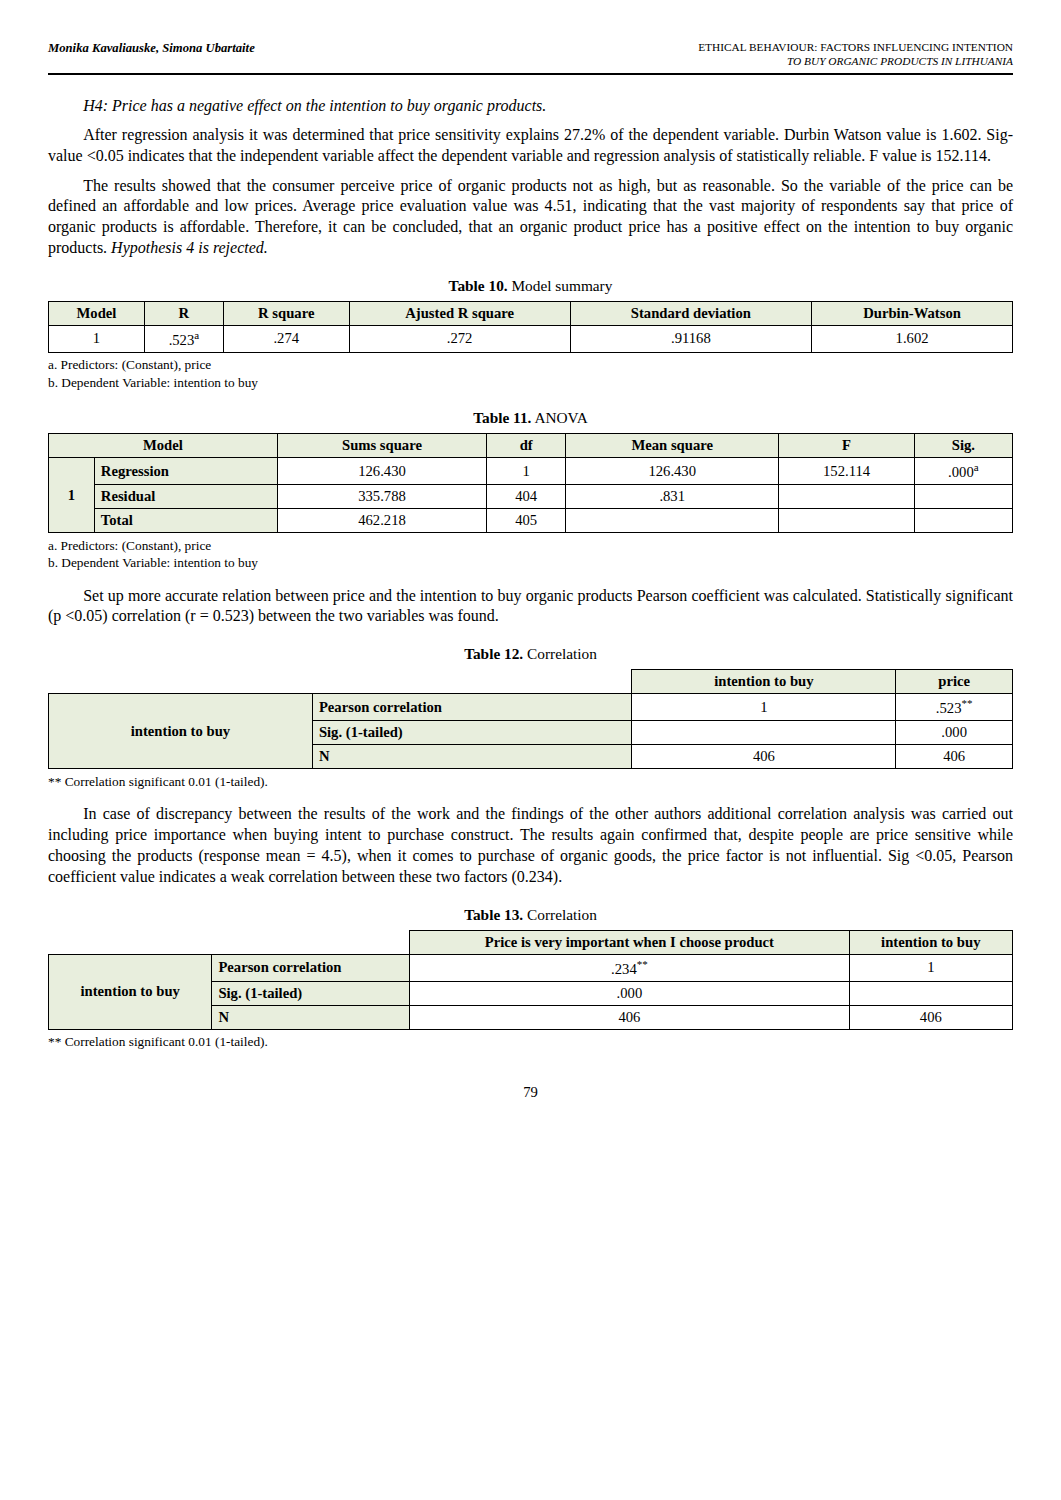Monika Kavaliauske, Simona Ubartaite
Ethical Behaviour: Factors Influencing Intention
to Buy Organic Products in Lithuania
H4: Price has a negative effect on the intention to buy organic products.
After regression analysis it was determined that price sensitivity explains 27.2% of the dependent variable. Durbin Watson value is 1.602. Sig-value <0.05 indicates that the independent variable affect the dependent variable and regression analysis of statistically reliable. F value is 152.114.
The results showed that the consumer perceive price of organic products not as high, but as reasonable. So the variable of the price can be defined an affordable and low prices. Average price evaluation value was 4.51, indicating that the vast majority of respondents say that price of organic products is affordable. Therefore, it can be concluded, that an organic product price has a positive effect on the intention to buy organic products. Hypothesis 4 is rejected.
Table 10. Model summary
| Model | R | R square | Ajusted R square | Standard deviation | Durbin-Watson |
| --- | --- | --- | --- | --- | --- |
| 1 | .523 a | .274 | .272 | .91168 | 1.602 |
a. Predictors: (Constant), price
b. Dependent Variable: intention to buy
Table 11. ANOVA
| Model | Sums square | df | Mean square | F | Sig. |
| --- | --- | --- | --- | --- | --- |
| 1 | Regression | 126.430 | 1 | 126.430 | 152.114 | .000 a |
| Residual | 335.788 | 404 | .831 | | |
| Total | 462.218 | 405 | | | |
a. Predictors: (Constant), price
b. Dependent Variable: intention to buy
Set up more accurate relation between price and the intention to buy organic products Pearson coefficient was calculated. Statistically significant (p <0.05) correlation (r = 0.523) between the two variables was found.
Table 12. Correlation
| | intention to buy | price |
| --- | --- | --- |
| intention to buy | Pearson correlation | 1 | .523 ** |
| Sig. (1-tailed) | | .000 |
| N | 406 | 406 |
** Correlation significant 0.01 (1-tailed).
In case of discrepancy between the results of the work and the findings of the other authors additional correlation analysis was carried out including price importance when buying intent to purchase construct. The results again confirmed that, despite people are price sensitive while choosing the products (response mean = 4.5), when it comes to purchase of organic goods, the price factor is not influential. Sig <0.05, Pearson coefficient value indicates a weak correlation between these two factors (0.234).
Table 13. Correlation
| | Price is very important when I choose product | intention to buy |
| --- | --- | --- |
| intention to buy | Pearson correlation | .234 ** | 1 |
| Sig. (1-tailed) | .000 | |
| N | 406 | 406 |
** Correlation significant 0.01 (1-tailed).
79